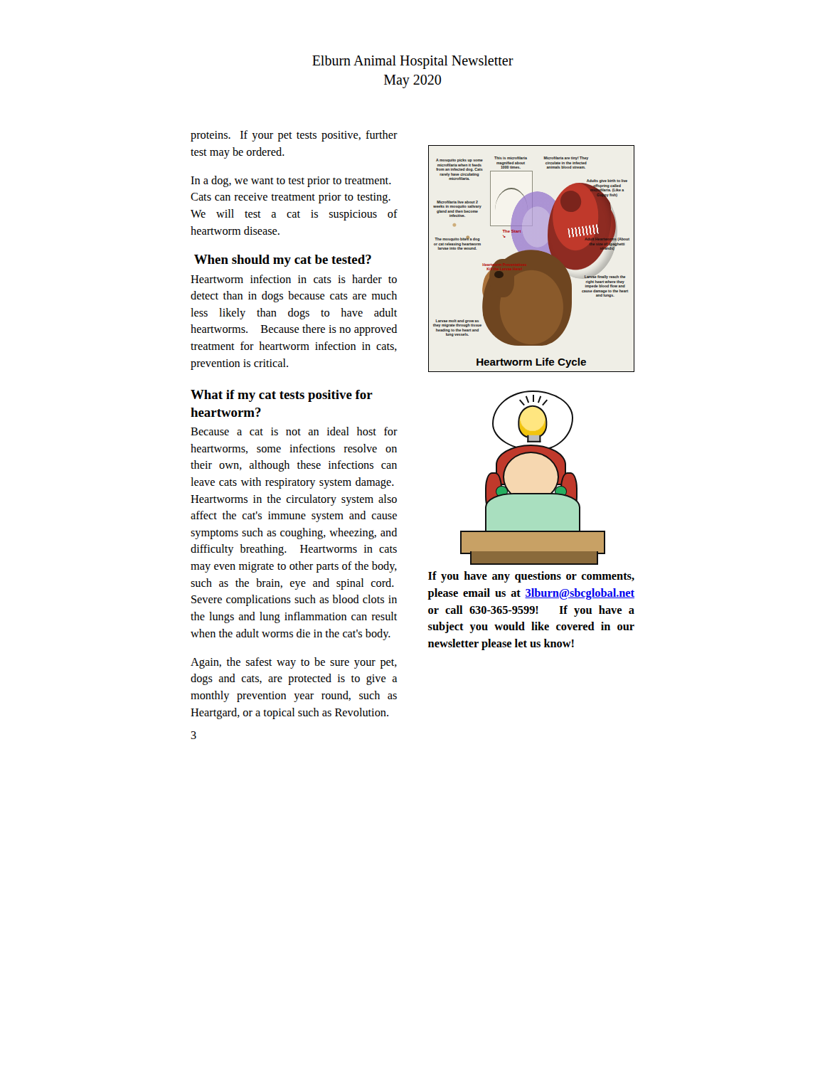Elburn Animal Hospital Newsletter
May 2020
proteins. If your pet tests positive, further test may be ordered.
In a dog, we want to test prior to treatment. Cats can receive treatment prior to testing. We will test a cat is suspicious of heartworm disease.
When should my cat be tested?
Heartworm infection in cats is harder to detect than in dogs because cats are much less likely than dogs to have adult heartworms. Because there is no approved treatment for heartworm infection in cats, prevention is critical.
What if my cat tests positive for heartworm?
Because a cat is not an ideal host for heartworms, some infections resolve on their own, although these infections can leave cats with respiratory system damage. Heartworms in the circulatory system also affect the cat's immune system and cause symptoms such as coughing, wheezing, and difficulty breathing. Heartworms in cats may even migrate to other parts of the body, such as the brain, eye and spinal cord. Severe complications such as blood clots in the lungs and lung inflammation can result when the adult worms die in the cat's body.
Again, the safest way to be sure your pet, dogs and cats, are protected is to give a monthly prevention year round, such as Heartgard, or a topical such as Revolution.
A mosquito picks up some microfilaria when it feeds from an infected dog. Cats rarely have circulating microfilaria.
This is microfilaria magnified about 1000 times.
Microfilaria are tiny! They circulate in the infected animals blood stream.
Adults give birth to live offspring called microfilaria. (Like a Guppy fish)
Microfilaria live about 2 weeks in mosquito salivary gland and then become infective.
The mosquito bites a dog or cat releasing heartworm larvae into the wound.
Heartworm Preventatives Kill the Larvae Here!
Adult Heartworms (About the size of spaghetti strands)
Larvae finally reach the right heart where they impede blood flow and cause damage to the heart and lungs.
Larvae molt and grow as they migrate through tissue heading to the heart and lung vessels.
The Start
↘
Heartworm Life Cycle
If you have any questions or comments, please email us at 3lburn@sbcglobal.net or call 630-365-9599! If you have a subject you would like covered in our newsletter please let us know!
3